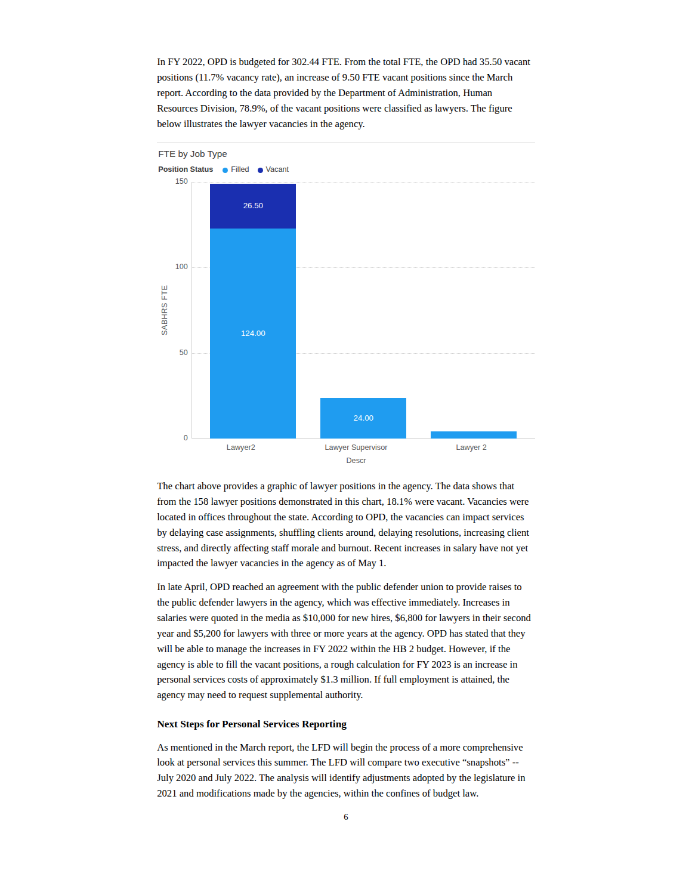In FY 2022, OPD is budgeted for 302.44 FTE. From the total FTE, the OPD had 35.50 vacant positions (11.7% vacancy rate), an increase of 9.50 FTE vacant positions since the March report. According to the data provided by the Department of Administration, Human Resources Division, 78.9%, of the vacant positions were classified as lawyers. The figure below illustrates the lawyer vacancies in the agency.
FTE by Job Type
Position Status Filled Vacant
SABHRS FTE
150 100 50 0
26.50
124.00
24.00
Lawyer2 Lawyer Supervisor Lawyer 2
Descr
The chart above provides a graphic of lawyer positions in the agency. The data shows that from the 158 lawyer positions demonstrated in this chart, 18.1% were vacant. Vacancies were located in offices throughout the state. According to OPD, the vacancies can impact services by delaying case assignments, shuffling clients around, delaying resolutions, increasing client stress, and directly affecting staff morale and burnout. Recent increases in salary have not yet impacted the lawyer vacancies in the agency as of May 1.
In late April, OPD reached an agreement with the public defender union to provide raises to the public defender lawyers in the agency, which was effective immediately. Increases in salaries were quoted in the media as $10,000 for new hires, $6,800 for lawyers in their second year and $5,200 for lawyers with three or more years at the agency. OPD has stated that they will be able to manage the increases in FY 2022 within the HB 2 budget. However, if the agency is able to fill the vacant positions, a rough calculation for FY 2023 is an increase in personal services costs of approximately $1.3 million. If full employment is attained, the agency may need to request supplemental authority.
Next Steps for Personal Services Reporting
As mentioned in the March report, the LFD will begin the process of a more comprehensive look at personal services this summer. The LFD will compare two executive “snapshots” -- July 2020 and July 2022. The analysis will identify adjustments adopted by the legislature in 2021 and modifications made by the agencies, within the confines of budget law.
6